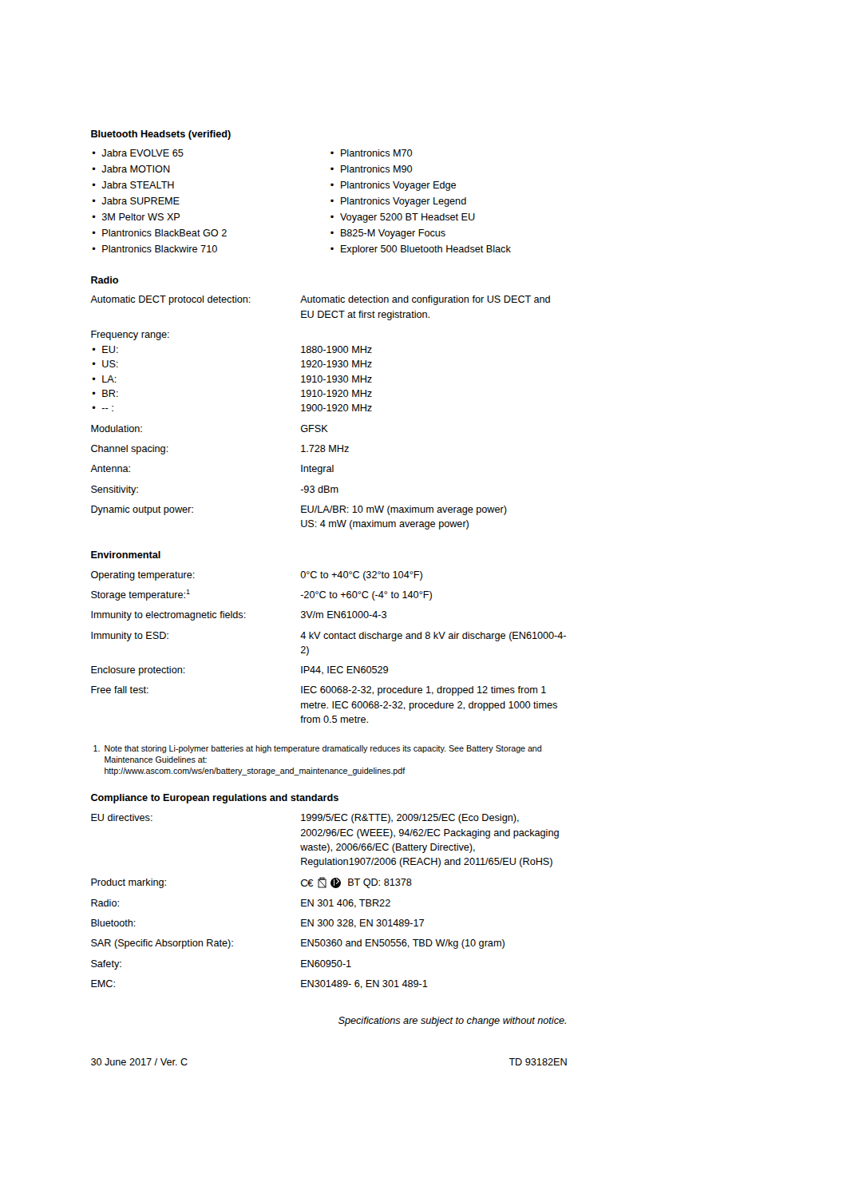Bluetooth Headsets (verified)
Jabra EVOLVE 65
Jabra MOTION
Jabra STEALTH
Jabra SUPREME
3M Peltor WS XP
Plantronics BlackBeat GO 2
Plantronics Blackwire 710
Plantronics M70
Plantronics M90
Plantronics Voyager Edge
Plantronics Voyager Legend
Voyager 5200 BT Headset EU
B825-M Voyager Focus
Explorer 500 Bluetooth Headset Black
Radio
Automatic DECT protocol detection:
Automatic detection and configuration for US DECT and EU DECT at first registration.
Frequency range:
EU:
1880-1900 MHz
US:
1920-1930 MHz
LA:
1910-1930 MHz
BR:
1910-1920 MHz
-- :
1900-1920 MHz
Modulation:
GFSK
Channel spacing:
1.728 MHz
Antenna:
Integral
Sensitivity:
-93 dBm
Dynamic output power:
EU/LA/BR: 10 mW (maximum average power)
US: 4 mW (maximum average power)
Environmental
Operating temperature:
0°C to +40°C (32°to 104°F)
Storage temperature:1
-20°C to +60°C (-4° to 140°F)
Immunity to electromagnetic fields:
3V/m EN61000-4-3
Immunity to ESD:
4 kV contact discharge and 8 kV air discharge (EN61000-4-2)
Enclosure protection:
IP44, IEC EN60529
Free fall test:
IEC 60068-2-32, procedure 1, dropped 12 times from 1 metre. IEC 60068-2-32, procedure 2, dropped 1000 times from 0.5 metre.
1. Note that storing Li-polymer batteries at high temperature dramatically reduces its capacity. See Battery Storage and Maintenance Guidelines at:
http://www.ascom.com/ws/en/battery_storage_and_maintenance_guidelines.pdf
Compliance to European regulations and standards
EU directives:
1999/5/EC (R&TTE), 2009/125/EC (Eco Design), 2002/96/EC (WEEE), 94/62/EC Packaging and packaging waste), 2006/66/EC (Battery Directive), Regulation1907/2006 (REACH) and 2011/65/EU (RoHS)
Product marking:
C€ BT QD: 81378
Radio:
EN 301 406, TBR22
Bluetooth:
EN 300 328, EN 301489-17
SAR (Specific Absorption Rate):
EN50360 and EN50556, TBD W/kg (10 gram)
Safety:
EN60950-1
EMC:
EN301489- 6, EN 301 489-1
Specifications are subject to change without notice.
30 June 2017 / Ver. C TD 93182EN